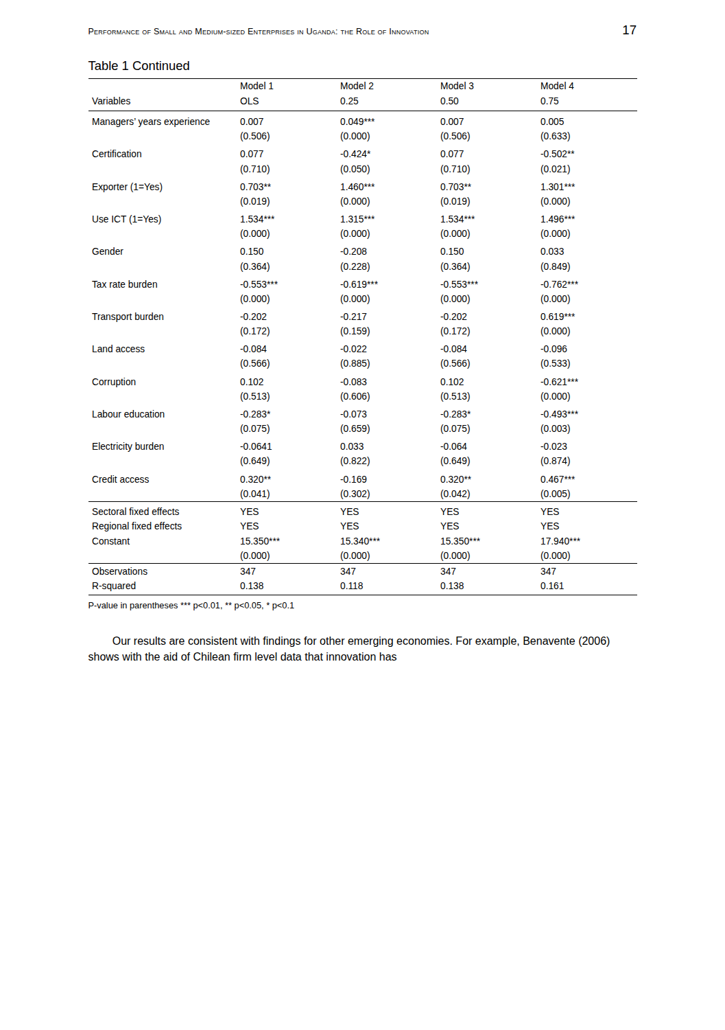Performance of Small and Medium-sized Enterprises in Uganda: the Role of Innovation 17
Table 1 Continued
| | Model 1 | Model 2 | Model 3 | Model 4 |
| --- | --- | --- | --- | --- |
| Variables | OLS | 0.25 | 0.50 | 0.75 |
| Managers’ years experience | 0.007 | 0.049*** | 0.007 | 0.005 |
| | (0.506) | (0.000) | (0.506) | (0.633) |
| Certification | 0.077 | -0.424* | 0.077 | -0.502** |
| | (0.710) | (0.050) | (0.710) | (0.021) |
| Exporter (1=Yes) | 0.703** | 1.460*** | 0.703** | 1.301*** |
| | (0.019) | (0.000) | (0.019) | (0.000) |
| Use ICT (1=Yes) | 1.534*** | 1.315*** | 1.534*** | 1.496*** |
| | (0.000) | (0.000) | (0.000) | (0.000) |
| Gender | 0.150 | -0.208 | 0.150 | 0.033 |
| | (0.364) | (0.228) | (0.364) | (0.849) |
| Tax rate burden | -0.553*** | -0.619*** | -0.553*** | -0.762*** |
| | (0.000) | (0.000) | (0.000) | (0.000) |
| Transport burden | -0.202 | -0.217 | -0.202 | 0.619*** |
| | (0.172) | (0.159) | (0.172) | (0.000) |
| Land access | -0.084 | -0.022 | -0.084 | -0.096 |
| | (0.566) | (0.885) | (0.566) | (0.533) |
| Corruption | 0.102 | -0.083 | 0.102 | -0.621*** |
| | (0.513) | (0.606) | (0.513) | (0.000) |
| Labour education | -0.283* | -0.073 | -0.283* | -0.493*** |
| | (0.075) | (0.659) | (0.075) | (0.003) |
| Electricity burden | -0.0641 | 0.033 | -0.064 | -0.023 |
| | (0.649) | (0.822) | (0.649) | (0.874) |
| Credit access | 0.320** | -0.169 | 0.320** | 0.467*** |
| | (0.041) | (0.302) | (0.042) | (0.005) |
| Sectoral fixed effects | YES | YES | YES | YES |
| Regional fixed effects | YES | YES | YES | YES |
| Constant | 15.350*** | 15.340*** | 15.350*** | 17.940*** |
| | (0.000) | (0.000) | (0.000) | (0.000) |
| Observations | 347 | 347 | 347 | 347 |
| R-squared | 0.138 | 0.118 | 0.138 | 0.161 |
P-value in parentheses *** p<0.01, ** p<0.05, * p<0.1
Our results are consistent with findings for other emerging economies. For example, Benavente (2006) shows with the aid of Chilean firm level data that innovation has